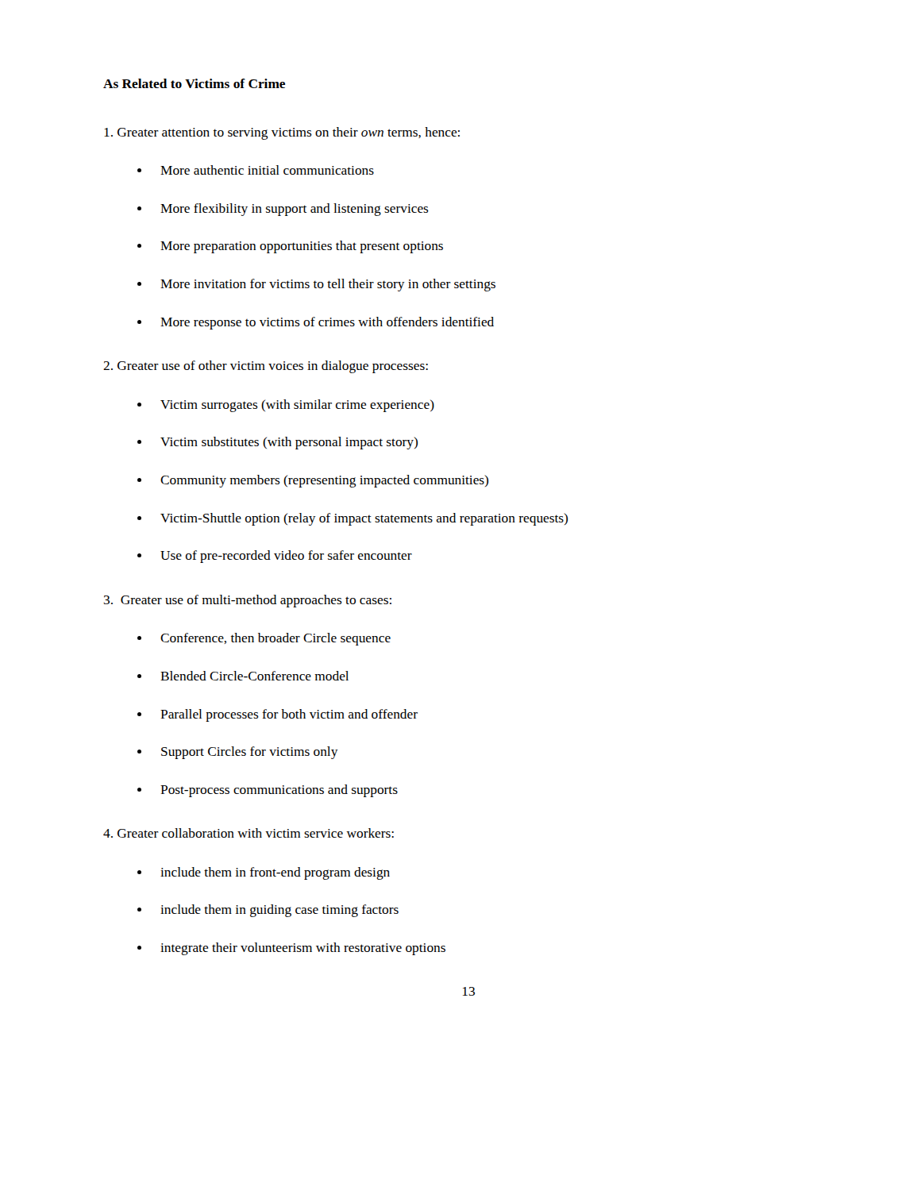As Related to Victims of Crime
1. Greater attention to serving victims on their own terms, hence:
More authentic initial communications
More flexibility in support and listening services
More preparation opportunities that present options
More invitation for victims to tell their story in other settings
More response to victims of crimes with offenders identified
2. Greater use of other victim voices in dialogue processes:
Victim surrogates (with similar crime experience)
Victim substitutes (with personal impact story)
Community members (representing impacted communities)
Victim-Shuttle option (relay of impact statements and reparation requests)
Use of pre-recorded video for safer encounter
3. Greater use of multi-method approaches to cases:
Conference, then broader Circle sequence
Blended Circle-Conference model
Parallel processes for both victim and offender
Support Circles for victims only
Post-process communications and supports
4. Greater collaboration with victim service workers:
include them in front-end program design
include them in guiding case timing factors
integrate their volunteerism with restorative options
13